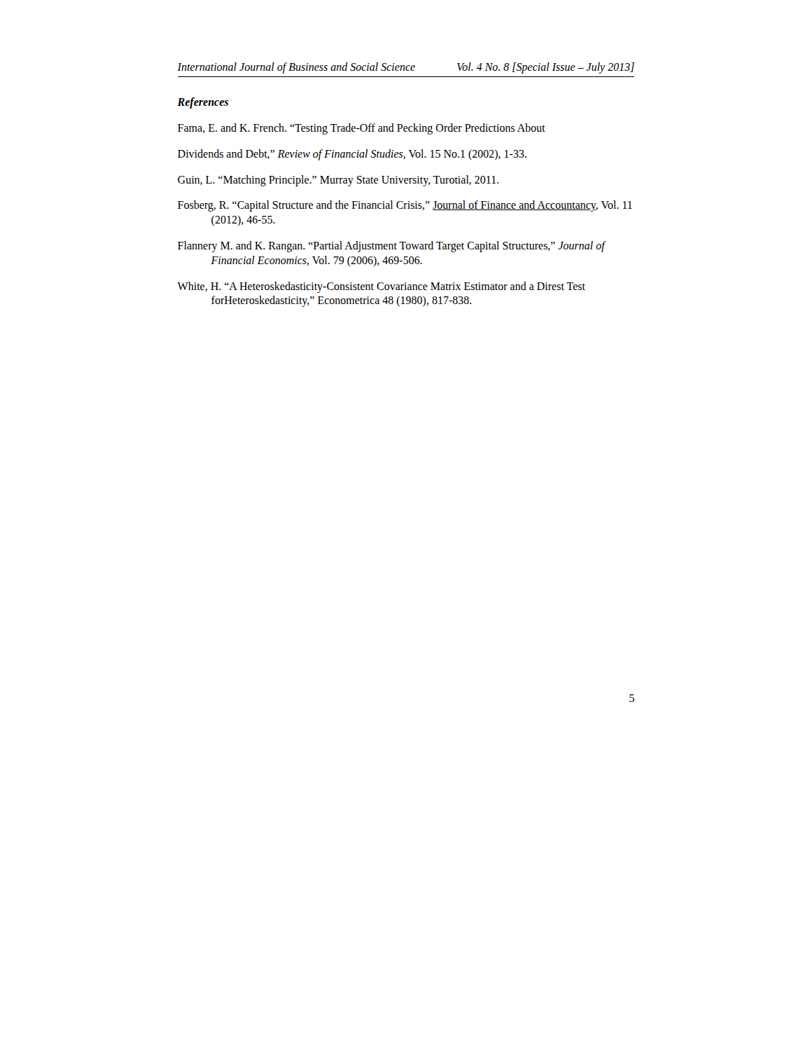International Journal of Business and Social Science Vol. 4 No. 8 [Special Issue – July 2013]
References
Fama, E. and K. French. “Testing Trade-Off and Pecking Order Predictions About
Dividends and Debt,” Review of Financial Studies, Vol. 15 No.1 (2002), 1-33.
Guin, L. “Matching Principle.” Murray State University, Turotial, 2011.
Fosberg, R. “Capital Structure and the Financial Crisis,” Journal of Finance and Accountancy, Vol. 11 (2012), 46-55.
Flannery M. and K. Rangan. “Partial Adjustment Toward Target Capital Structures,” Journal of Financial Economics, Vol. 79 (2006), 469-506.
White, H. “A Heteroskedasticity-Consistent Covariance Matrix Estimator and a Direst TestforHeteroskedasticity,” Econometrica 48 (1980), 817-838.
5